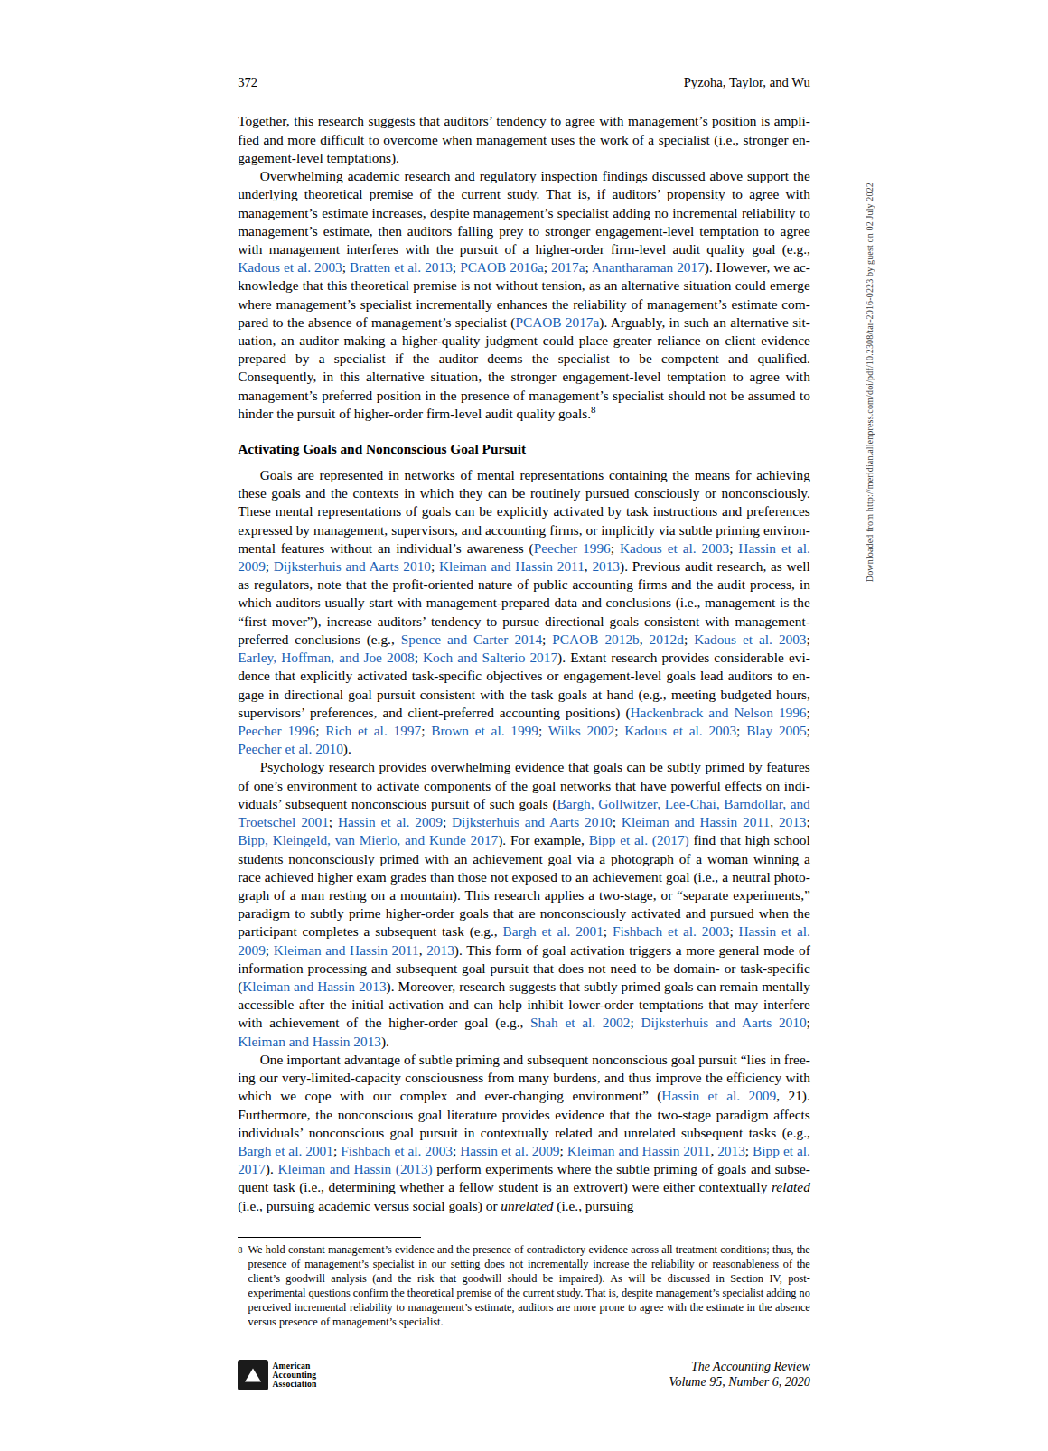Downloaded from http://meridian.allenpress.com/doi/pdf/10.2308/tar-2016-0223 by guest on 02 July 2022
372 Pyzoha, Taylor, and Wu
Together, this research suggests that auditors’ tendency to agree with management’s position is amplified and more difficult to overcome when management uses the work of a specialist (i.e., stronger engagement-level temptations).
Overwhelming academic research and regulatory inspection findings discussed above support the underlying theoretical premise of the current study. That is, if auditors’ propensity to agree with management’s estimate increases, despite management’s specialist adding no incremental reliability to management’s estimate, then auditors falling prey to stronger engagement-level temptation to agree with management interferes with the pursuit of a higher-order firm-level audit quality goal (e.g., Kadous et al. 2003; Bratten et al. 2013; PCAOB 2016a; 2017a; Anantharaman 2017). However, we acknowledge that this theoretical premise is not without tension, as an alternative situation could emerge where management’s specialist incrementally enhances the reliability of management’s estimate compared to the absence of management’s specialist (PCAOB 2017a). Arguably, in such an alternative situation, an auditor making a higher-quality judgment could place greater reliance on client evidence prepared by a specialist if the auditor deems the specialist to be competent and qualified. Consequently, in this alternative situation, the stronger engagement-level temptation to agree with management’s preferred position in the presence of management’s specialist should not be assumed to hinder the pursuit of higher-order firm-level audit quality goals.8
Activating Goals and Nonconscious Goal Pursuit
Goals are represented in networks of mental representations containing the means for achieving these goals and the contexts in which they can be routinely pursued consciously or nonconsciously. These mental representations of goals can be explicitly activated by task instructions and preferences expressed by management, supervisors, and accounting firms, or implicitly via subtle priming environmental features without an individual’s awareness (Peecher 1996; Kadous et al. 2003; Hassin et al. 2009; Dijksterhuis and Aarts 2010; Kleiman and Hassin 2011, 2013). Previous audit research, as well as regulators, note that the profit-oriented nature of public accounting firms and the audit process, in which auditors usually start with management-prepared data and conclusions (i.e., management is the “first mover”), increase auditors’ tendency to pursue directional goals consistent with management-preferred conclusions (e.g., Spence and Carter 2014; PCAOB 2012b, 2012d; Kadous et al. 2003; Earley, Hoffman, and Joe 2008; Koch and Salterio 2017). Extant research provides considerable evidence that explicitly activated task-specific objectives or engagement-level goals lead auditors to engage in directional goal pursuit consistent with the task goals at hand (e.g., meeting budgeted hours, supervisors’ preferences, and client-preferred accounting positions) (Hackenbrack and Nelson 1996; Peecher 1996; Rich et al. 1997; Brown et al. 1999; Wilks 2002; Kadous et al. 2003; Blay 2005; Peecher et al. 2010).
Psychology research provides overwhelming evidence that goals can be subtly primed by features of one’s environment to activate components of the goal networks that have powerful effects on individuals’ subsequent nonconscious pursuit of such goals (Bargh, Gollwitzer, Lee-Chai, Barndollar, and Troetschel 2001; Hassin et al. 2009; Dijksterhuis and Aarts 2010; Kleiman and Hassin 2011, 2013; Bipp, Kleingeld, van Mierlo, and Kunde 2017). For example, Bipp et al. (2017) find that high school students nonconsciously primed with an achievement goal via a photograph of a woman winning a race achieved higher exam grades than those not exposed to an achievement goal (i.e., a neutral photograph of a man resting on a mountain). This research applies a two-stage, or “separate experiments,” paradigm to subtly prime higher-order goals that are nonconsciously activated and pursued when the participant completes a subsequent task (e.g., Bargh et al. 2001; Fishbach et al. 2003; Hassin et al. 2009; Kleiman and Hassin 2011, 2013). This form of goal activation triggers a more general mode of information processing and subsequent goal pursuit that does not need to be domain- or task-specific (Kleiman and Hassin 2013). Moreover, research suggests that subtly primed goals can remain mentally accessible after the initial activation and can help inhibit lower-order temptations that may interfere with achievement of the higher-order goal (e.g., Shah et al. 2002; Dijksterhuis and Aarts 2010; Kleiman and Hassin 2013).
One important advantage of subtle priming and subsequent nonconscious goal pursuit “lies in freeing our very-limited-capacity consciousness from many burdens, and thus improve the efficiency with which we cope with our complex and ever-changing environment” (Hassin et al. 2009, 21). Furthermore, the nonconscious goal literature provides evidence that the two-stage paradigm affects individuals’ nonconscious goal pursuit in contextually related and unrelated subsequent tasks (e.g., Bargh et al. 2001; Fishbach et al. 2003; Hassin et al. 2009; Kleiman and Hassin 2011, 2013; Bipp et al. 2017). Kleiman and Hassin (2013) perform experiments where the subtle priming of goals and subsequent task (i.e., determining whether a fellow student is an extrovert) were either contextually related (i.e., pursuing academic versus social goals) or unrelated (i.e., pursuing
8
We hold constant management’s evidence and the presence of contradictory evidence across all treatment conditions; thus, the presence of management’s specialist in our setting does not incrementally increase the reliability or reasonableness of the client’s goodwill analysis (and the risk that goodwill should be impaired). As will be discussed in Section IV, post-experimental questions confirm the theoretical premise of the current study. That is, despite management’s specialist adding no perceived incremental reliability to management’s estimate, auditors are more prone to agree with the estimate in the absence versus presence of management’s specialist.
American Accounting Association
The Accounting Review
Volume 95, Number 6, 2020